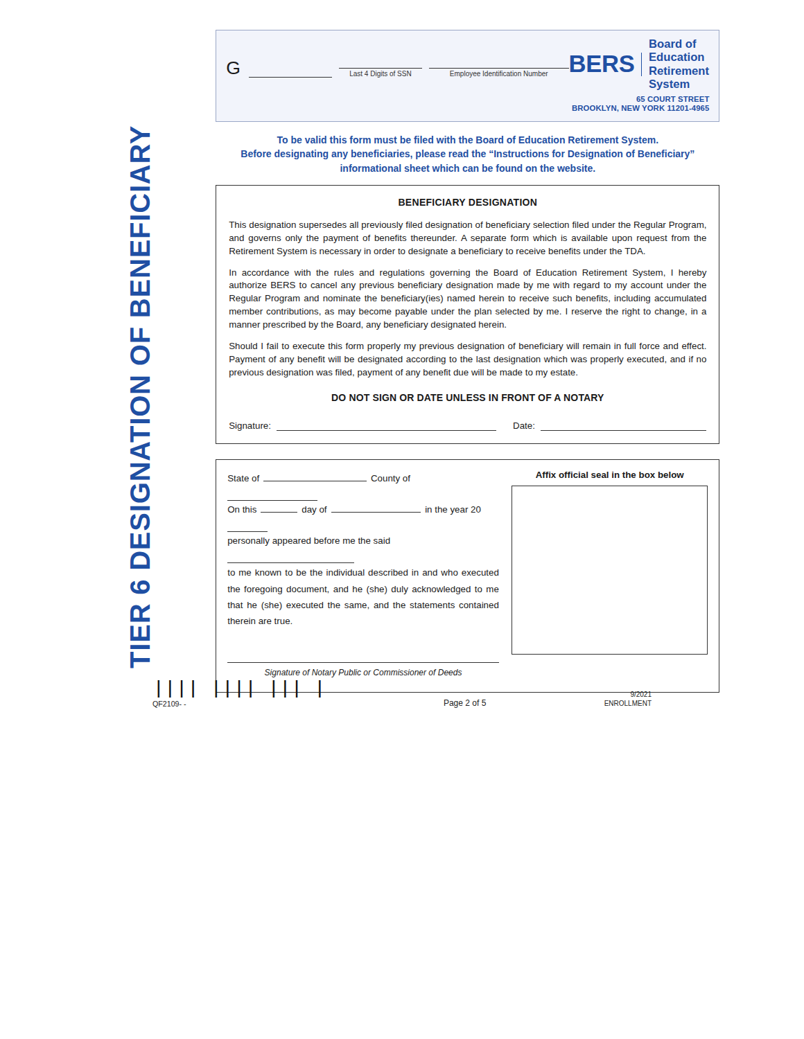TIER 6 DESIGNATION OF BENEFICIARY
G
Last 4 Digits of SSN
Employee Identification Number
BERS
Board of Education
Retirement System
65 COURT STREET
BROOKLYN, NEW YORK 11201-4965
To be valid this form must be filed with the Board of Education Retirement System.
Before designating any beneficiaries, please read the “Instructions for Designation of Beneficiary”
informational sheet which can be found on the website.
BENEFICIARY DESIGNATION
This designation supersedes all previously filed designation of beneficiary selection filed under the Regular Program, and governs only the payment of benefits thereunder. A separate form which is available upon request from the Retirement System is necessary in order to designate a beneficiary to receive benefits under the TDA.
In accordance with the rules and regulations governing the Board of Education Retirement System, I hereby authorize BERS to cancel any previous beneficiary designation made by me with regard to my account under the Regular Program and nominate the beneficiary(ies) named herein to receive such benefits, including accumulated member contributions, as may become payable under the plan selected by me. I reserve the right to change, in a manner prescribed by the Board, any beneficiary designated herein.
Should I fail to execute this form properly my previous designation of beneficiary will remain in full force and effect. Payment of any benefit will be designated according to the last designation which was properly executed, and if no previous designation was filed, payment of any benefit due will be made to my estate.
DO NOT SIGN OR DATE UNLESS IN FRONT OF A NOTARY
Signature:
Date:
State of County of
On this day of in the year 20
personally appeared before me the said
to me known to be the individual described in and who executed the foregoing document, and he (she) duly acknowledged to me that he (she) executed the same, and the statements contained therein are true.
Signature of Notary Public or Commissioner of Deeds
Affix official seal in the box below
|||| |||| ||| |||| | ||| |||| ||| ||||| ||| |||
QF2109- -
Page 2 of 5
9/2021
ENROLLMENT